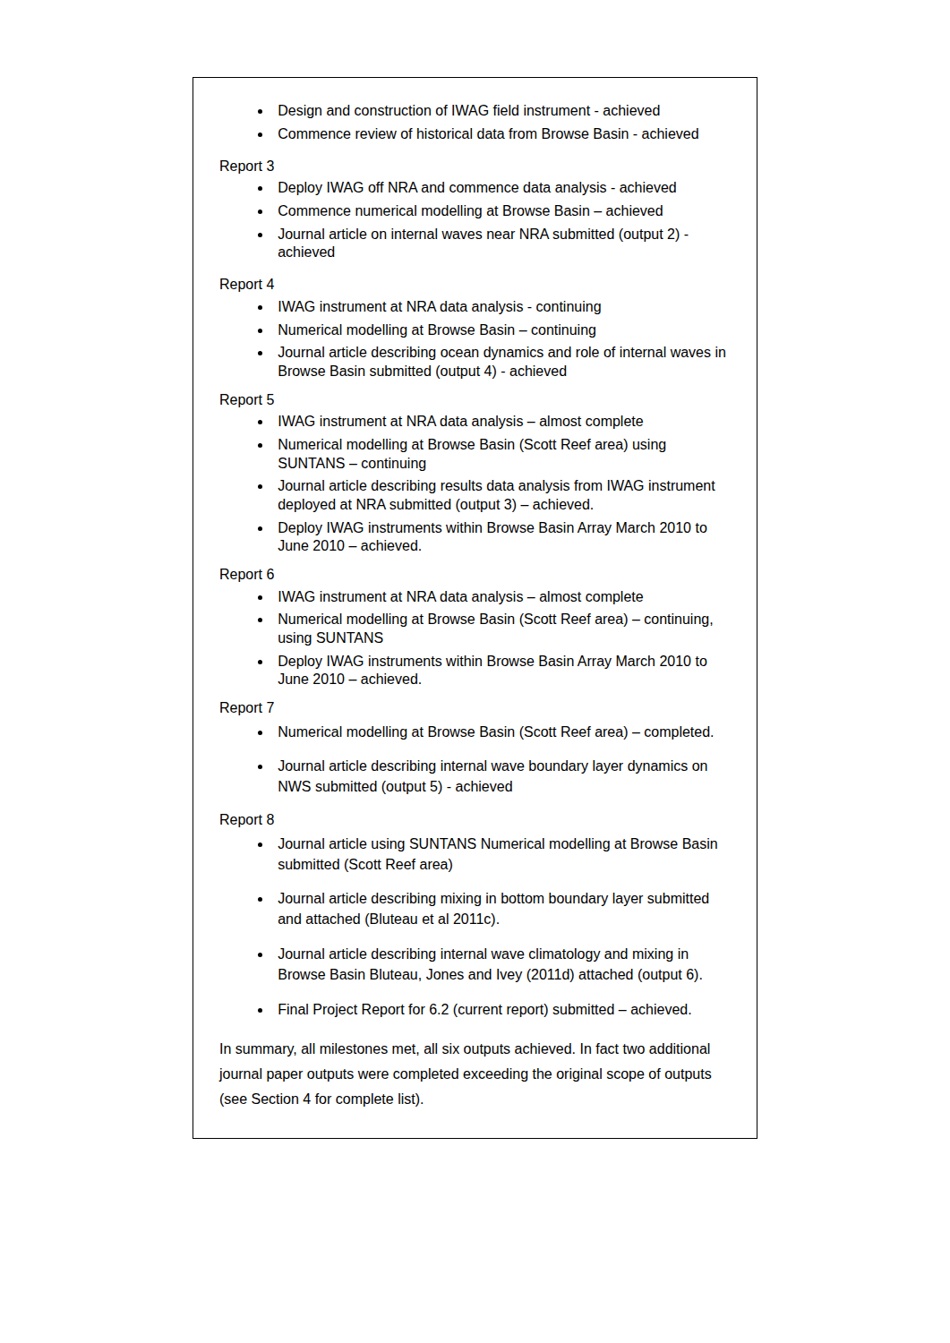Design and construction of IWAG field instrument - achieved
Commence review of historical data from Browse Basin - achieved
Report 3
Deploy IWAG off NRA and commence data analysis - achieved
Commence numerical modelling at Browse Basin – achieved
Journal article on internal waves near NRA submitted (output 2) - achieved
Report 4
IWAG instrument at NRA data analysis - continuing
Numerical modelling at Browse Basin – continuing
Journal article describing ocean dynamics and role of internal waves in Browse Basin submitted (output 4) - achieved
Report 5
IWAG instrument at NRA data analysis – almost complete
Numerical modelling at Browse Basin (Scott Reef area) using SUNTANS – continuing
Journal article describing results data analysis from IWAG instrument deployed at NRA submitted (output 3) – achieved.
Deploy IWAG instruments within Browse Basin Array March 2010 to June 2010 – achieved.
Report 6
IWAG instrument at NRA data analysis – almost complete
Numerical modelling at Browse Basin (Scott Reef area) – continuing, using SUNTANS
Deploy IWAG instruments within Browse Basin Array March 2010 to June 2010 – achieved.
Report 7
Numerical modelling at Browse Basin (Scott Reef area) – completed.
Journal article describing internal wave boundary layer dynamics on NWS submitted (output 5) - achieved
Report 8
Journal article using SUNTANS Numerical modelling at Browse Basin submitted (Scott Reef area)
Journal article describing mixing in bottom boundary layer submitted and attached (Bluteau et al 2011c).
Journal article describing internal wave climatology and mixing in Browse Basin Bluteau, Jones and Ivey (2011d) attached (output 6).
Final Project Report for 6.2 (current report) submitted – achieved.
In summary, all milestones met, all six outputs achieved. In fact two additional journal paper outputs were completed exceeding the original scope of outputs (see Section 4 for complete list).